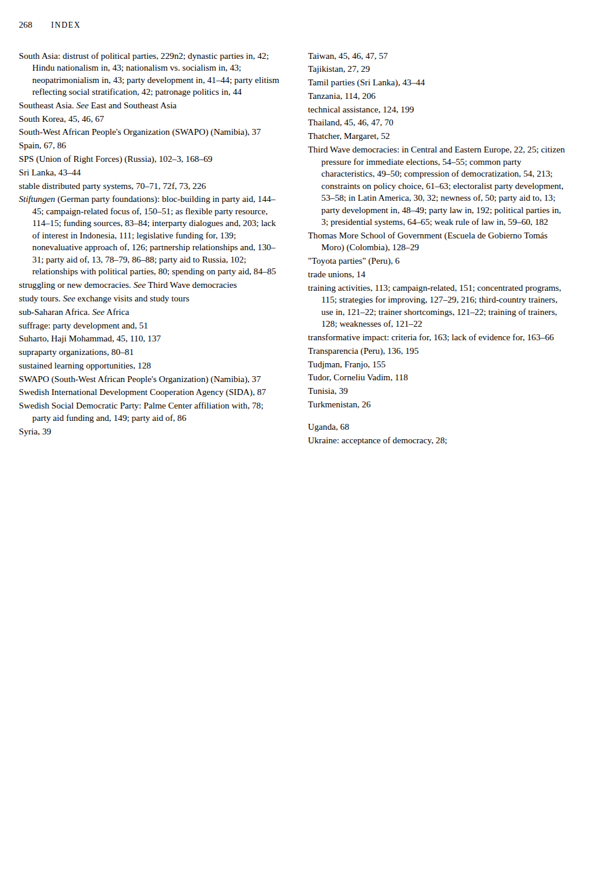268 Index
South Asia: distrust of political parties, 229n2; dynastic parties in, 42; Hindu nationalism in, 43; nationalism vs. socialism in, 43; neopatrimonialism in, 43; party development in, 41–44; party elitism reflecting social stratification, 42; patronage politics in, 44
Southeast Asia. See East and Southeast Asia
South Korea, 45, 46, 67
South-West African People's Organization (SWAPO) (Namibia), 37
Spain, 67, 86
SPS (Union of Right Forces) (Russia), 102–3, 168–69
Sri Lanka, 43–44
stable distributed party systems, 70–71, 72f, 73, 226
Stiftungen (German party foundations): bloc-building in party aid, 144–45; campaign-related focus of, 150–51; as flexible party resource, 114–15; funding sources, 83–84; interparty dialogues and, 203; lack of interest in Indonesia, 111; legislative funding for, 139; nonevaluative approach of, 126; partnership relationships and, 130–31; party aid of, 13, 78–79, 86–88; party aid to Russia, 102; relationships with political parties, 80; spending on party aid, 84–85
struggling or new democracies. See Third Wave democracies
study tours. See exchange visits and study tours
sub-Saharan Africa. See Africa
suffrage: party development and, 51
Suharto, Haji Mohammad, 45, 110, 137
supraparty organizations, 80–81
sustained learning opportunities, 128
SWAPO (South-West African People's Organization) (Namibia), 37
Swedish International Development Cooperation Agency (SIDA), 87
Swedish Social Democratic Party: Palme Center affiliation with, 78; party aid funding and, 149; party aid of, 86
Syria, 39
Taiwan, 45, 46, 47, 57
Tajikistan, 27, 29
Tamil parties (Sri Lanka), 43–44
Tanzania, 114, 206
technical assistance, 124, 199
Thailand, 45, 46, 47, 70
Thatcher, Margaret, 52
Third Wave democracies: in Central and Eastern Europe, 22, 25; citizen pressure for immediate elections, 54–55; common party characteristics, 49–50; compression of democratization, 54, 213; constraints on policy choice, 61–63; electoralist party development, 53–58; in Latin America, 30, 32; newness of, 50; party aid to, 13; party development in, 48–49; party law in, 192; political parties in, 3; presidential systems, 64–65; weak rule of law in, 59–60, 182
Thomas More School of Government (Escuela de Gobierno Tomás Moro) (Colombia), 128–29
"Toyota parties" (Peru), 6
trade unions, 14
training activities, 113; campaign-related, 151; concentrated programs, 115; strategies for improving, 127–29, 216; third-country trainers, use in, 121–22; trainer shortcomings, 121–22; training of trainers, 128; weaknesses of, 121–22
transformative impact: criteria for, 163; lack of evidence for, 163–66
Transparencia (Peru), 136, 195
Tudjman, Franjo, 155
Tudor, Corneliu Vadim, 118
Tunisia, 39
Turkmenistan, 26
Uganda, 68
Ukraine: acceptance of democracy, 28;